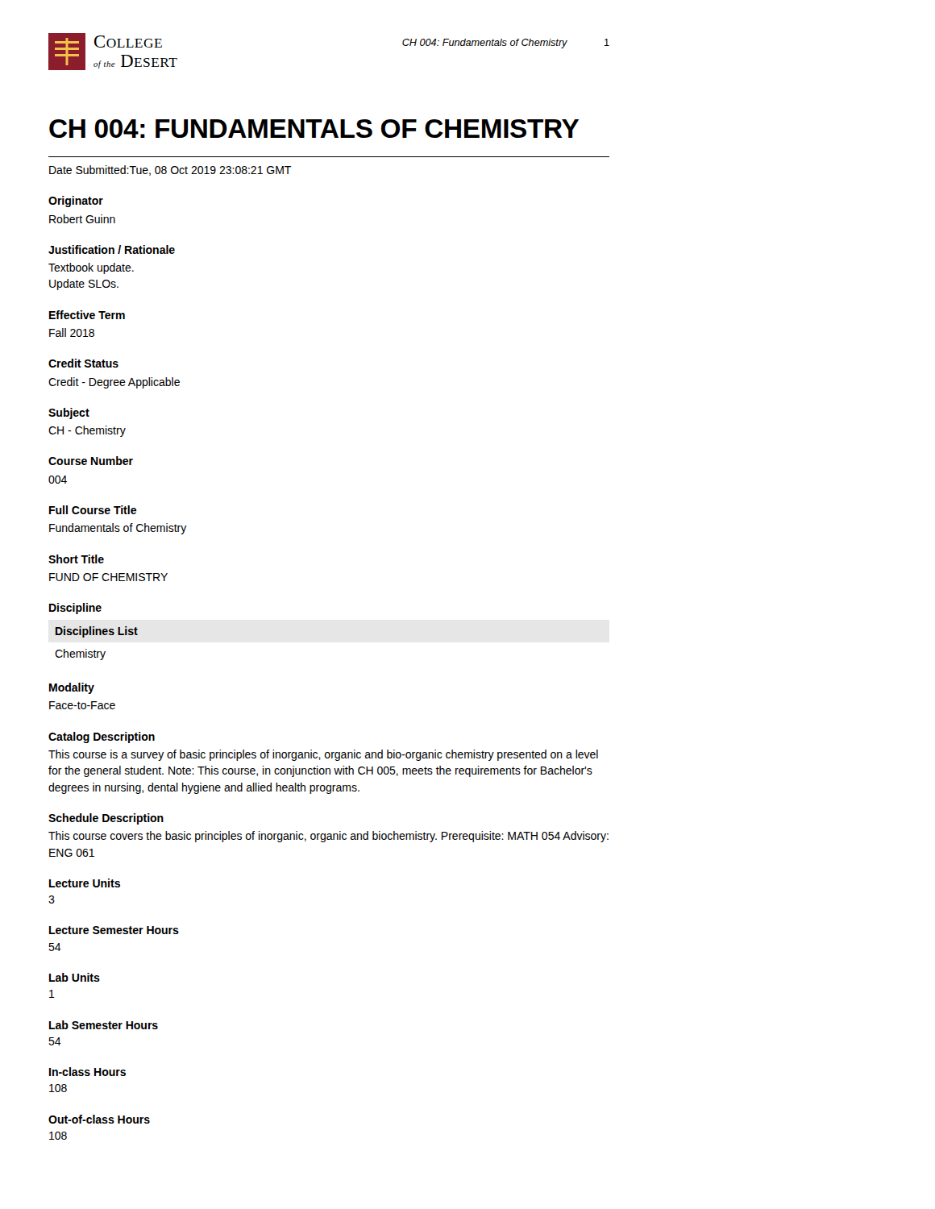COLLEGE
of the DESERT
CH 004: Fundamentals of Chemistry 1
CH 004: FUNDAMENTALS OF CHEMISTRY
Date Submitted:Tue, 08 Oct 2019 23:08:21 GMT
Originator
Robert Guinn
Justification / Rationale
Textbook update.
Update SLOs.
Effective Term
Fall 2018
Credit Status
Credit - Degree Applicable
Subject
CH - Chemistry
Course Number
004
Full Course Title
Fundamentals of Chemistry
Short Title
FUND OF CHEMISTRY
Discipline
| Disciplines List |
| --- |
| Chemistry |
Modality
Face-to-Face
Catalog Description
This course is a survey of basic principles of inorganic, organic and bio-organic chemistry presented on a level for the general student. Note: This course, in conjunction with CH 005, meets the requirements for Bachelor's degrees in nursing, dental hygiene and allied health programs.
Schedule Description
This course covers the basic principles of inorganic, organic and biochemistry. Prerequisite: MATH 054 Advisory: ENG 061
Lecture Units
3
Lecture Semester Hours
54
Lab Units
1
Lab Semester Hours
54
In-class Hours
108
Out-of-class Hours
108